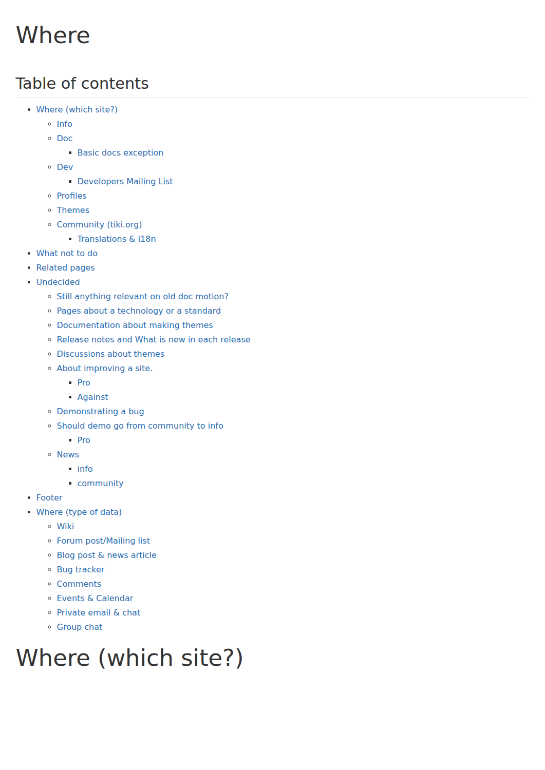Where
Table of contents
Where (which site?)
Info
Doc
Basic docs exception
Dev
Developers Mailing List
Profiles
Themes
Community (tiki.org)
Translations & i18n
What not to do
Related pages
Undecided
Still anything relevant on old doc motion?
Pages about a technology or a standard
Documentation about making themes
Release notes and What is new in each release
Discussions about themes
About improving a site.
Pro
Against
Demonstrating a bug
Should demo go from community to info
Pro
News
info
community
Footer
Where (type of data)
Wiki
Forum post/Mailing list
Blog post & news article
Bug tracker
Comments
Events & Calendar
Private email & chat
Group chat
Where (which site?)